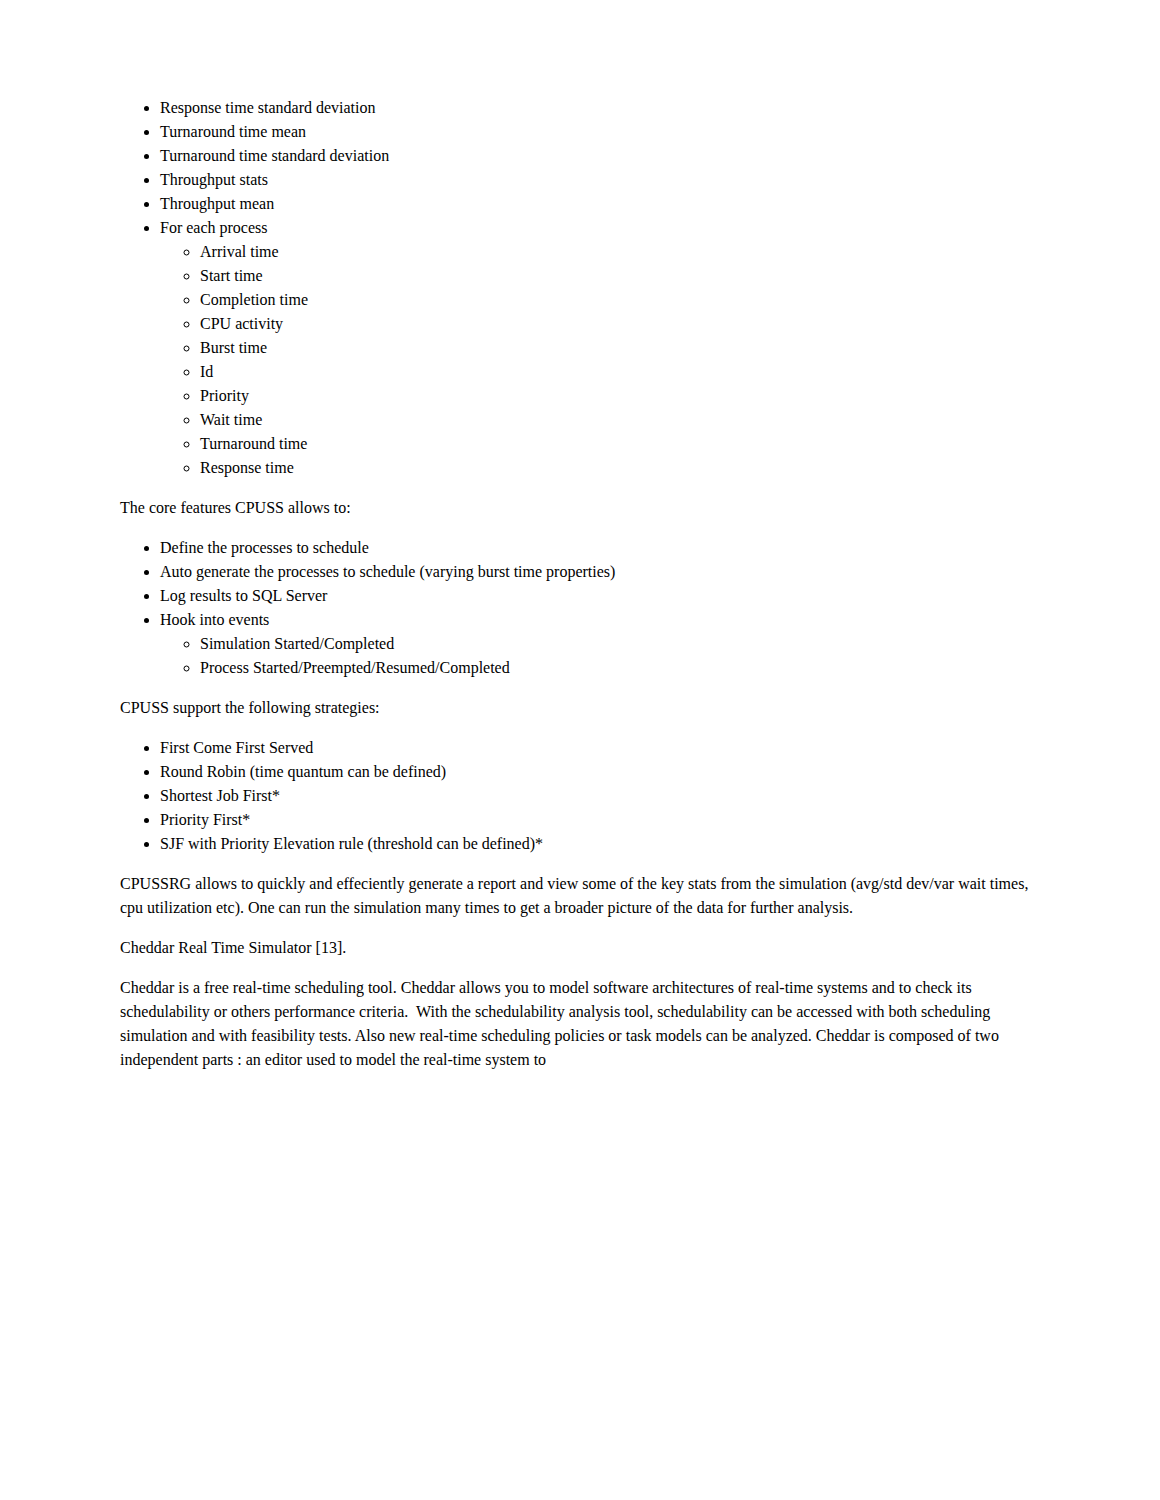Response time standard deviation
Turnaround time mean
Turnaround time standard deviation
Throughput stats
Throughput mean
For each process
Arrival time
Start time
Completion time
CPU activity
Burst time
Id
Priority
Wait time
Turnaround time
Response time
The core features CPUSS allows to:
Define the processes to schedule
Auto generate the processes to schedule (varying burst time properties)
Log results to SQL Server
Hook into events
Simulation Started/Completed
Process Started/Preempted/Resumed/Completed
CPUSS support the following strategies:
First Come First Served
Round Robin (time quantum can be defined)
Shortest Job First*
Priority First*
SJF with Priority Elevation rule (threshold can be defined)*
CPUSSRG allows to quickly and effeciently generate a report and view some of the key stats from the simulation (avg/std dev/var wait times, cpu utilization etc). One can run the simulation many times to get a broader picture of the data for further analysis.
Cheddar Real Time Simulator [13].
Cheddar is a free real-time scheduling tool. Cheddar allows you to model software architectures of real-time systems and to check its schedulability or others performance criteria. With the schedulability analysis tool, schedulability can be accessed with both scheduling simulation and with feasibility tests. Also new real-time scheduling policies or task models can be analyzed. Cheddar is composed of two independent parts : an editor used to model the real-time system to